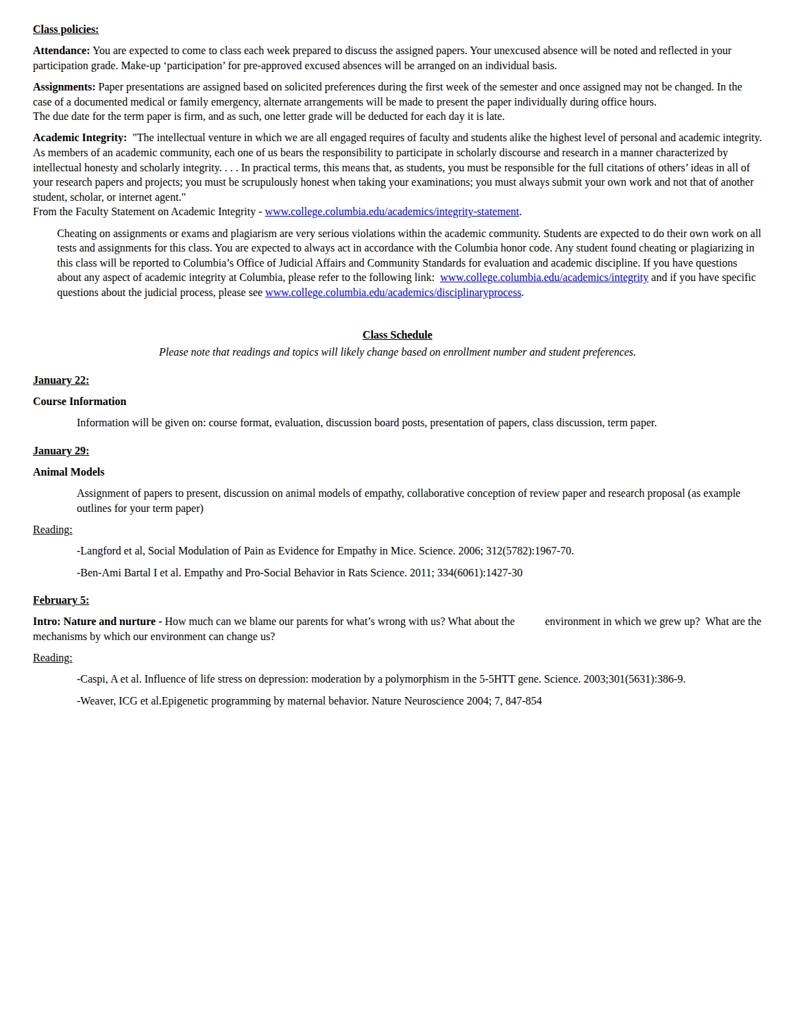Class policies:
Attendance: You are expected to come to class each week prepared to discuss the assigned papers. Your unexcused absence will be noted and reflected in your participation grade. Make-up ‘participation’ for pre-approved excused absences will be arranged on an individual basis.
Assignments: Paper presentations are assigned based on solicited preferences during the first week of the semester and once assigned may not be changed. In the case of a documented medical or family emergency, alternate arrangements will be made to present the paper individually during office hours.
The due date for the term paper is firm, and as such, one letter grade will be deducted for each day it is late.
Academic Integrity: "The intellectual venture in which we are all engaged requires of faculty and students alike the highest level of personal and academic integrity. As members of an academic community, each one of us bears the responsibility to participate in scholarly discourse and research in a manner characterized by intellectual honesty and scholarly integrity. . . . In practical terms, this means that, as students, you must be responsible for the full citations of others’ ideas in all of your research papers and projects; you must be scrupulously honest when taking your examinations; you must always submit your own work and not that of another student, scholar, or internet agent."
From the Faculty Statement on Academic Integrity - www.college.columbia.edu/academics/integrity-statement.
Cheating on assignments or exams and plagiarism are very serious violations within the academic community. Students are expected to do their own work on all tests and assignments for this class. You are expected to always act in accordance with the Columbia honor code. Any student found cheating or plagiarizing in this class will be reported to Columbia’s Office of Judicial Affairs and Community Standards for evaluation and academic discipline. If you have questions about any aspect of academic integrity at Columbia, please refer to the following link: www.college.columbia.edu/academics/integrity and if you have specific questions about the judicial process, please see www.college.columbia.edu/academics/disciplinaryprocess.
Class Schedule
Please note that readings and topics will likely change based on enrollment number and student preferences.
January 22:
Course Information
Information will be given on: course format, evaluation, discussion board posts, presentation of papers, class discussion, term paper.
January 29:
Animal Models
Assignment of papers to present, discussion on animal models of empathy, collaborative conception of review paper and research proposal (as example outlines for your term paper)
Reading:
-Langford et al, Social Modulation of Pain as Evidence for Empathy in Mice. Science. 2006; 312(5782):1967-70.
-Ben-Ami Bartal I et al. Empathy and Pro-Social Behavior in Rats Science. 2011; 334(6061):1427-30
February 5:
Intro: Nature and nurture - How much can we blame our parents for what’s wrong with us? What about the environment in which we grew up? What are the mechanisms by which our environment can change us?
Reading:
-Caspi, A et al. Influence of life stress on depression: moderation by a polymorphism in the 5-5HTT gene. Science. 2003;301(5631):386-9.
-Weaver, ICG et al.Epigenetic programming by maternal behavior. Nature Neuroscience 2004; 7, 847-854